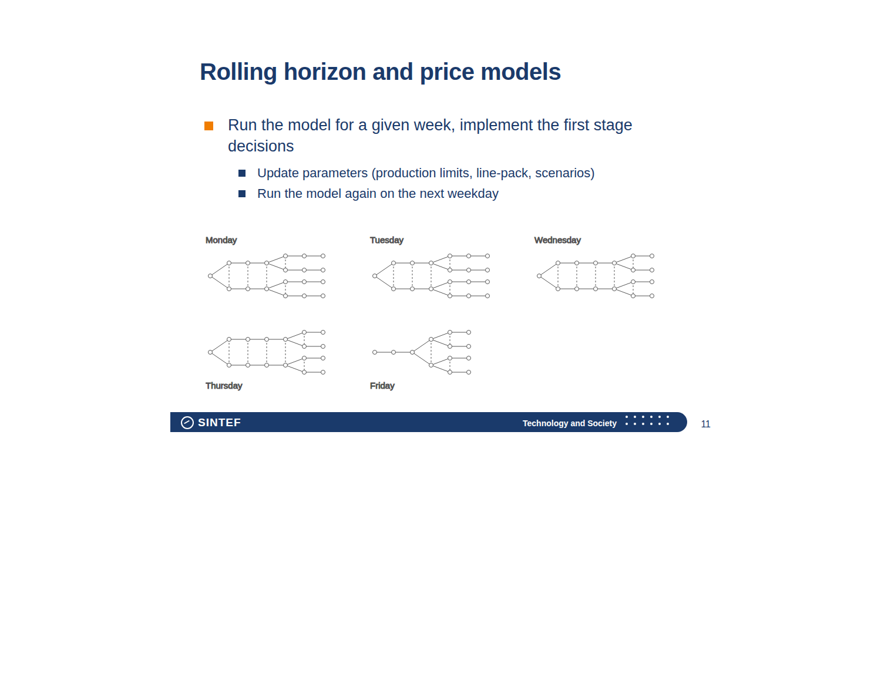Rolling horizon and price models
Run the model for a given week, implement the first stage decisions
Update parameters (production limits, line-pack, scenarios)
Run the model again on the next weekday
Monday Tuesday Wednesday Thursday Friday
SINTEF
Technology and Society
11